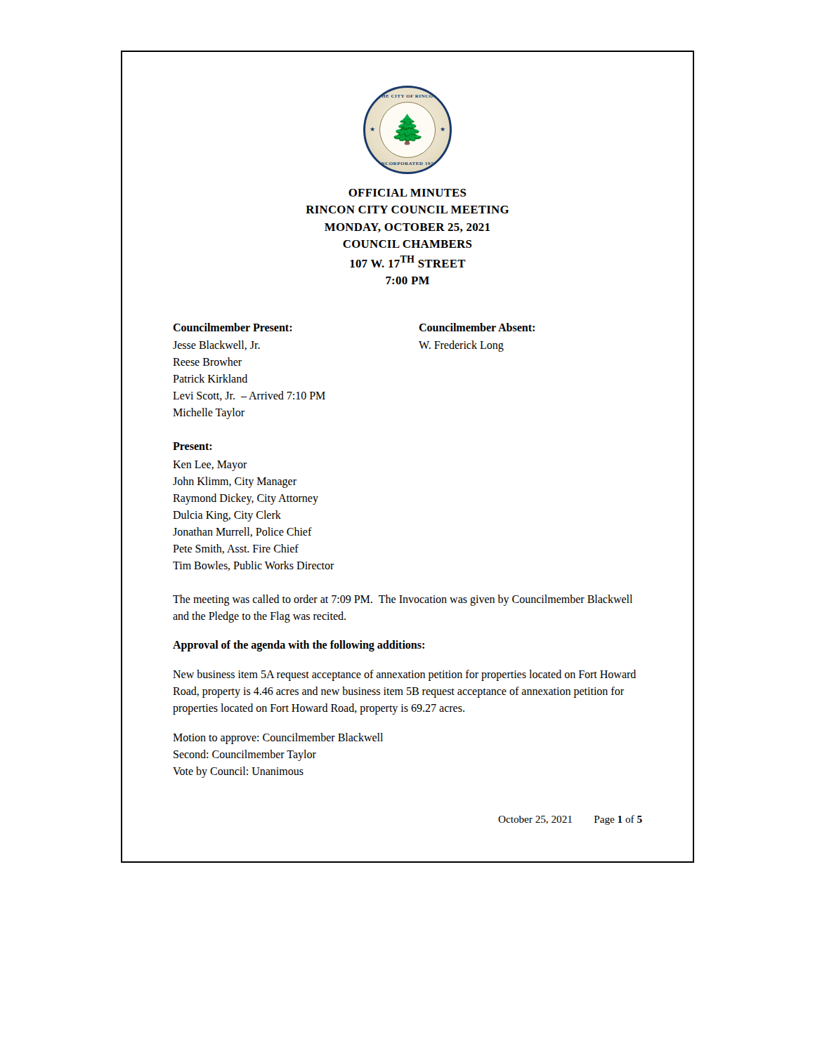The City of Rincon
★ ★
🌲
Incorporated 1927
Official Minutes
Rincon City Council Meeting
Monday, October 25, 2021
Council Chambers
107 W. 17th Street
7:00 PM
Councilmember Present:
Jesse Blackwell, Jr.
Reese Browher
Patrick Kirkland
Levi Scott, Jr. – Arrived 7:10 PM
Michelle Taylor
Councilmember Absent:
W. Frederick Long
Present:
Ken Lee, Mayor
John Klimm, City Manager
Raymond Dickey, City Attorney
Dulcia King, City Clerk
Jonathan Murrell, Police Chief
Pete Smith, Asst. Fire Chief
Tim Bowles, Public Works Director
The meeting was called to order at 7:09 PM. The Invocation was given by Councilmember Blackwell and the Pledge to the Flag was recited.
Approval of the agenda with the following additions:
New business item 5A request acceptance of annexation petition for properties located on Fort Howard Road, property is 4.46 acres and new business item 5B request acceptance of annexation petition for properties located on Fort Howard Road, property is 69.27 acres.
Motion to approve: Councilmember Blackwell
Second: Councilmember Taylor
Vote by Council: Unanimous
October 25, 2021 Page 1 of 5